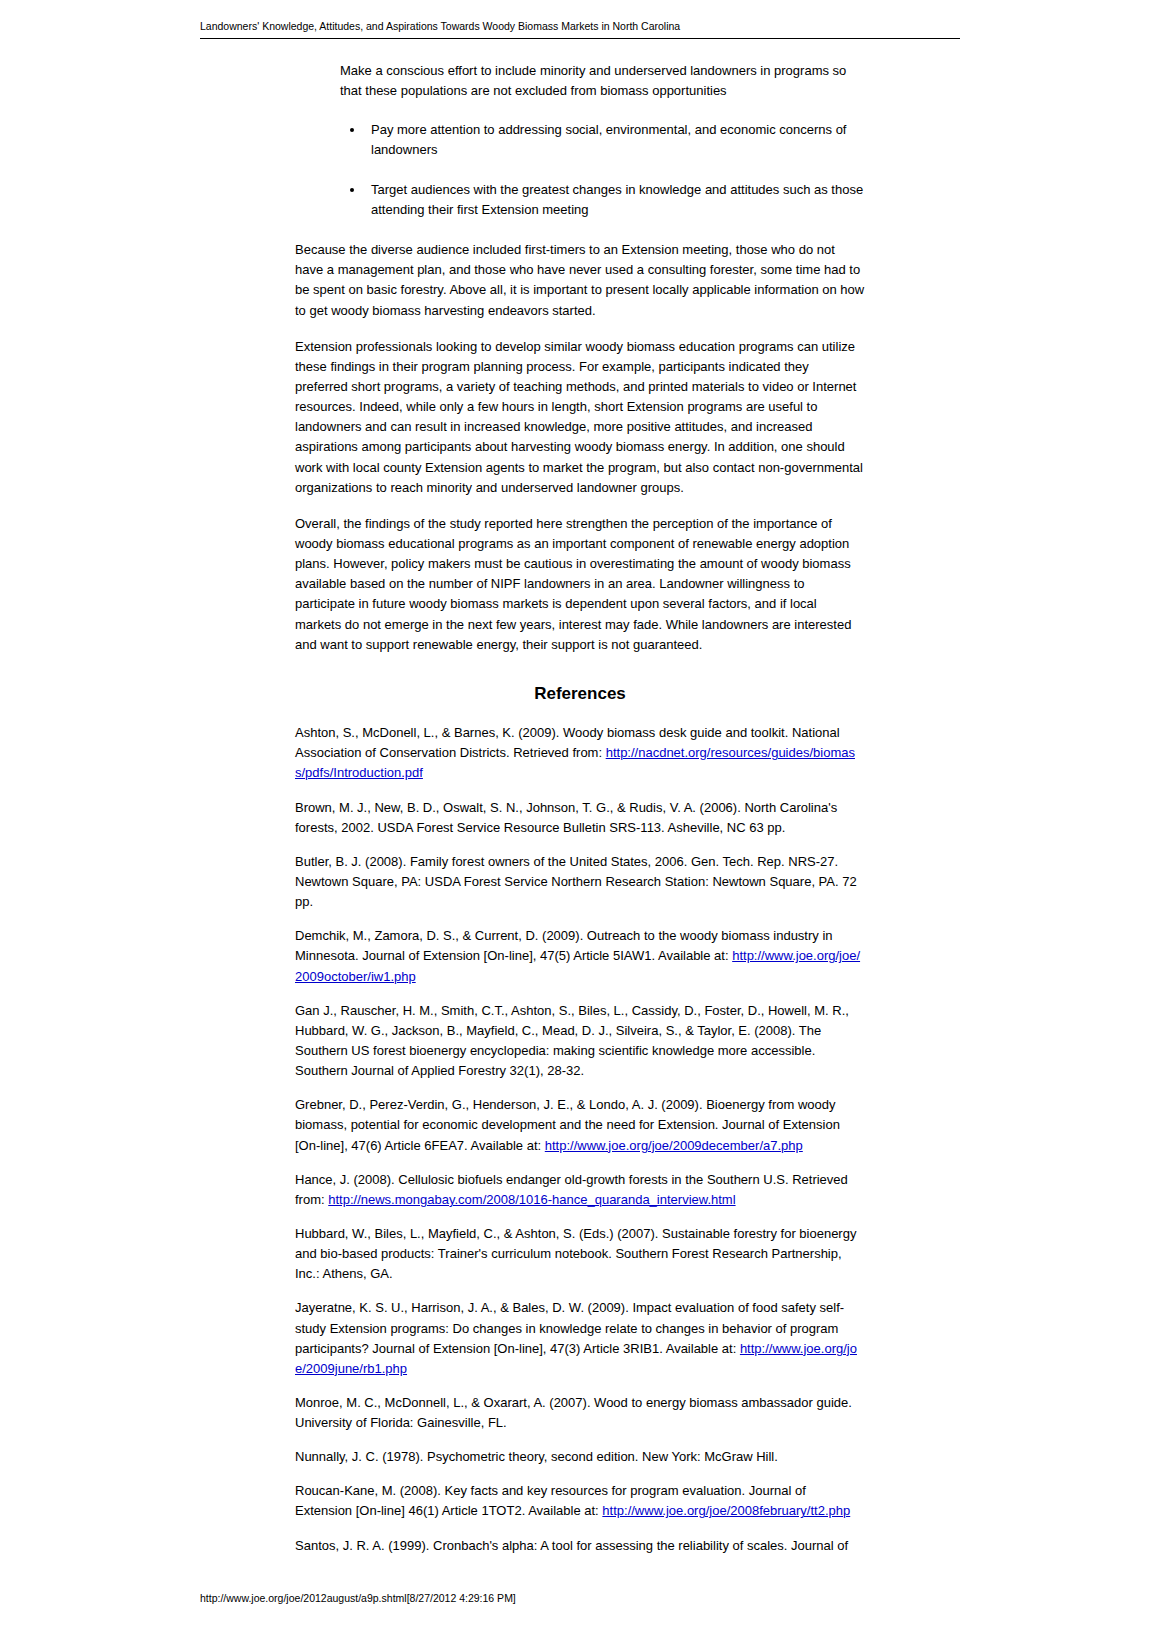Landowners' Knowledge, Attitudes, and Aspirations Towards Woody Biomass Markets in North Carolina
Make a conscious effort to include minority and underserved landowners in programs so that these populations are not excluded from biomass opportunities
Pay more attention to addressing social, environmental, and economic concerns of landowners
Target audiences with the greatest changes in knowledge and attitudes such as those attending their first Extension meeting
Because the diverse audience included first-timers to an Extension meeting, those who do not have a management plan, and those who have never used a consulting forester, some time had to be spent on basic forestry. Above all, it is important to present locally applicable information on how to get woody biomass harvesting endeavors started.
Extension professionals looking to develop similar woody biomass education programs can utilize these findings in their program planning process. For example, participants indicated they preferred short programs, a variety of teaching methods, and printed materials to video or Internet resources. Indeed, while only a few hours in length, short Extension programs are useful to landowners and can result in increased knowledge, more positive attitudes, and increased aspirations among participants about harvesting woody biomass energy. In addition, one should work with local county Extension agents to market the program, but also contact non-governmental organizations to reach minority and underserved landowner groups.
Overall, the findings of the study reported here strengthen the perception of the importance of woody biomass educational programs as an important component of renewable energy adoption plans. However, policy makers must be cautious in overestimating the amount of woody biomass available based on the number of NIPF landowners in an area. Landowner willingness to participate in future woody biomass markets is dependent upon several factors, and if local markets do not emerge in the next few years, interest may fade. While landowners are interested and want to support renewable energy, their support is not guaranteed.
References
Ashton, S., McDonell, L., & Barnes, K. (2009). Woody biomass desk guide and toolkit. National Association of Conservation Districts. Retrieved from: http://nacdnet.org/resources/guides/biomass/pdfs/Introduction.pdf
Brown, M. J., New, B. D., Oswalt, S. N., Johnson, T. G., & Rudis, V. A. (2006). North Carolina's forests, 2002. USDA Forest Service Resource Bulletin SRS-113. Asheville, NC 63 pp.
Butler, B. J. (2008). Family forest owners of the United States, 2006. Gen. Tech. Rep. NRS-27. Newtown Square, PA: USDA Forest Service Northern Research Station: Newtown Square, PA. 72 pp.
Demchik, M., Zamora, D. S., & Current, D. (2009). Outreach to the woody biomass industry in Minnesota. Journal of Extension [On-line], 47(5) Article 5IAW1. Available at: http://www.joe.org/joe/2009october/iw1.php
Gan J., Rauscher, H. M., Smith, C.T., Ashton, S., Biles, L., Cassidy, D., Foster, D., Howell, M. R., Hubbard, W. G., Jackson, B., Mayfield, C., Mead, D. J., Silveira, S., & Taylor, E. (2008). The Southern US forest bioenergy encyclopedia: making scientific knowledge more accessible. Southern Journal of Applied Forestry 32(1), 28-32.
Grebner, D., Perez-Verdin, G., Henderson, J. E., & Londo, A. J. (2009). Bioenergy from woody biomass, potential for economic development and the need for Extension. Journal of Extension [On-line], 47(6) Article 6FEA7. Available at: http://www.joe.org/joe/2009december/a7.php
Hance, J. (2008). Cellulosic biofuels endanger old-growth forests in the Southern U.S. Retrieved from: http://news.mongabay.com/2008/1016-hance_quaranda_interview.html
Hubbard, W., Biles, L., Mayfield, C., & Ashton, S. (Eds.) (2007). Sustainable forestry for bioenergy and bio-based products: Trainer's curriculum notebook. Southern Forest Research Partnership, Inc.: Athens, GA.
Jayeratne, K. S. U., Harrison, J. A., & Bales, D. W. (2009). Impact evaluation of food safety self-study Extension programs: Do changes in knowledge relate to changes in behavior of program participants? Journal of Extension [On-line], 47(3) Article 3RIB1. Available at: http://www.joe.org/joe/2009june/rb1.php
Monroe, M. C., McDonnell, L., & Oxarart, A. (2007). Wood to energy biomass ambassador guide. University of Florida: Gainesville, FL.
Nunnally, J. C. (1978). Psychometric theory, second edition. New York: McGraw Hill.
Roucan-Kane, M. (2008). Key facts and key resources for program evaluation. Journal of Extension [On-line] 46(1) Article 1TOT2. Available at: http://www.joe.org/joe/2008february/tt2.php
Santos, J. R. A. (1999). Cronbach's alpha: A tool for assessing the reliability of scales. Journal of
http://www.joe.org/joe/2012august/a9p.shtml[8/27/2012 4:29:16 PM]